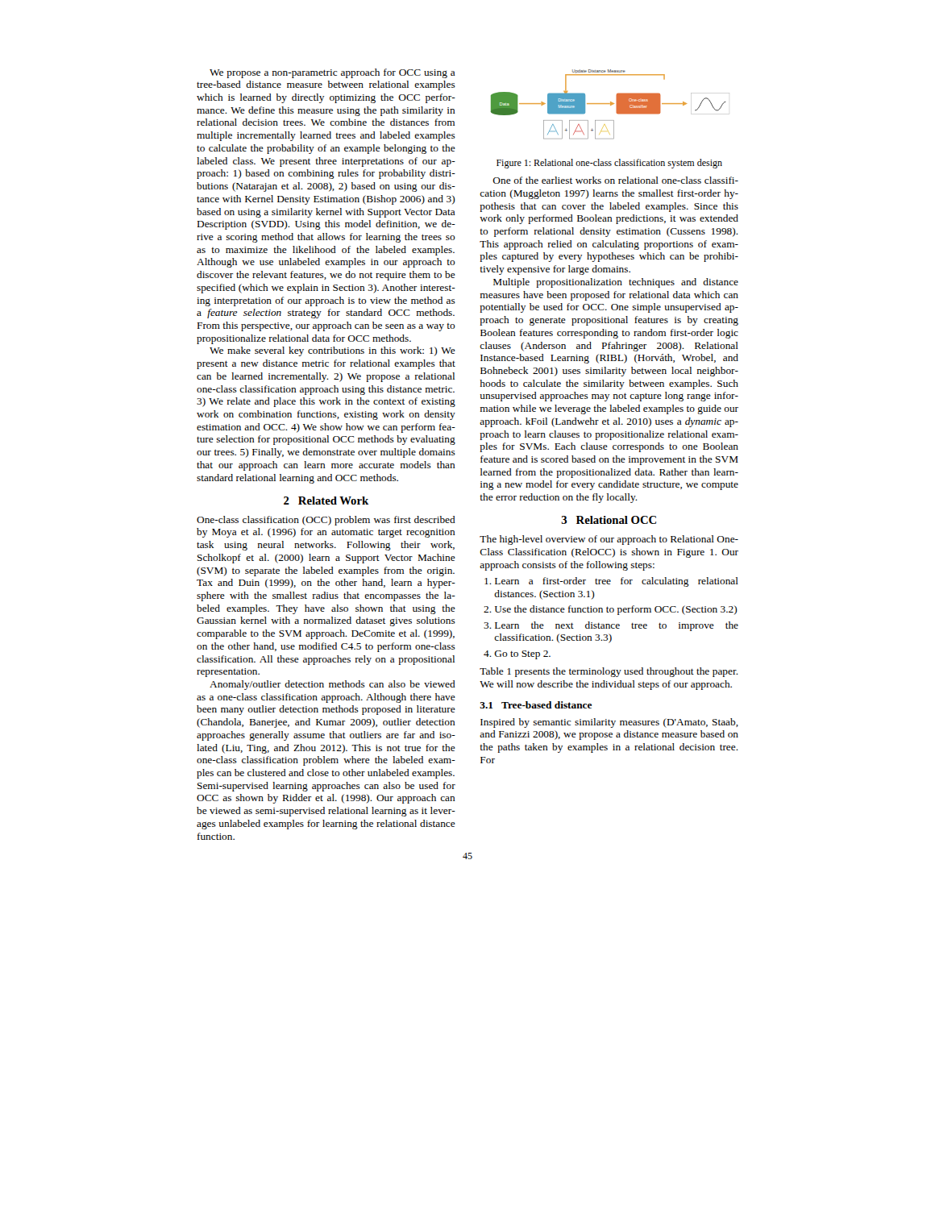We propose a non-parametric approach for OCC using a tree-based distance measure between relational examples which is learned by directly optimizing the OCC performance. We define this measure using the path similarity in relational decision trees. We combine the distances from multiple incrementally learned trees and labeled examples to calculate the probability of an example belonging to the labeled class. We present three interpretations of our approach: 1) based on combining rules for probability distributions (Natarajan et al. 2008), 2) based on using our distance with Kernel Density Estimation (Bishop 2006) and 3) based on using a similarity kernel with Support Vector Data Description (SVDD). Using this model definition, we derive a scoring method that allows for learning the trees so as to maximize the likelihood of the labeled examples. Although we use unlabeled examples in our approach to discover the relevant features, we do not require them to be specified (which we explain in Section 3). Another interesting interpretation of our approach is to view the method as a feature selection strategy for standard OCC methods. From this perspective, our approach can be seen as a way to propositionalize relational data for OCC methods.
We make several key contributions in this work: 1) We present a new distance metric for relational examples that can be learned incrementally. 2) We propose a relational one-class classification approach using this distance metric. 3) We relate and place this work in the context of existing work on combination functions, existing work on density estimation and OCC. 4) We show how we can perform feature selection for propositional OCC methods by evaluating our trees. 5) Finally, we demonstrate over multiple domains that our approach can learn more accurate models than standard relational learning and OCC methods.
2 Related Work
One-class classification (OCC) problem was first described by Moya et al. (1996) for an automatic target recognition task using neural networks. Following their work, Scholkopf et al. (2000) learn a Support Vector Machine (SVM) to separate the labeled examples from the origin. Tax and Duin (1999), on the other hand, learn a hypersphere with the smallest radius that encompasses the labeled examples. They have also shown that using the Gaussian kernel with a normalized dataset gives solutions comparable to the SVM approach. DeComite et al. (1999), on the other hand, use modified C4.5 to perform one-class classification. All these approaches rely on a propositional representation.
Anomaly/outlier detection methods can also be viewed as a one-class classification approach. Although there have been many outlier detection methods proposed in literature (Chandola, Banerjee, and Kumar 2009), outlier detection approaches generally assume that outliers are far and isolated (Liu, Ting, and Zhou 2012). This is not true for the one-class classification problem where the labeled examples can be clustered and close to other unlabeled examples. Semi-supervised learning approaches can also be used for OCC as shown by Ridder et al. (1998). Our approach can be viewed as semi-supervised relational learning as it leverages unlabeled examples for learning the relational distance function.
Update Distance Measure Data Distance Measure One-class Classifier + +
Figure 1: Relational one-class classification system design
One of the earliest works on relational one-class classification (Muggleton 1997) learns the smallest first-order hypothesis that can cover the labeled examples. Since this work only performed Boolean predictions, it was extended to perform relational density estimation (Cussens 1998). This approach relied on calculating proportions of examples captured by every hypotheses which can be prohibitively expensive for large domains.
Multiple propositionalization techniques and distance measures have been proposed for relational data which can potentially be used for OCC. One simple unsupervised approach to generate propositional features is by creating Boolean features corresponding to random first-order logic clauses (Anderson and Pfahringer 2008). Relational Instance-based Learning (RIBL) (Horváth, Wrobel, and Bohnebeck 2001) uses similarity between local neighborhoods to calculate the similarity between examples. Such unsupervised approaches may not capture long range information while we leverage the labeled examples to guide our approach. kFoil (Landwehr et al. 2010) uses a dynamic approach to learn clauses to propositionalize relational examples for SVMs. Each clause corresponds to one Boolean feature and is scored based on the improvement in the SVM learned from the propositionalized data. Rather than learning a new model for every candidate structure, we compute the error reduction on the fly locally.
3 Relational OCC
The high-level overview of our approach to Relational One-Class Classification (RelOCC) is shown in Figure 1. Our approach consists of the following steps:
Learn a first-order tree for calculating relational distances. (Section 3.1)
Use the distance function to perform OCC. (Section 3.2)
Learn the next distance tree to improve the classification. (Section 3.3)
Go to Step 2.
Table 1 presents the terminology used throughout the paper. We will now describe the individual steps of our approach.
3.1 Tree-based distance
Inspired by semantic similarity measures (D'Amato, Staab, and Fanizzi 2008), we propose a distance measure based on the paths taken by examples in a relational decision tree. For
45